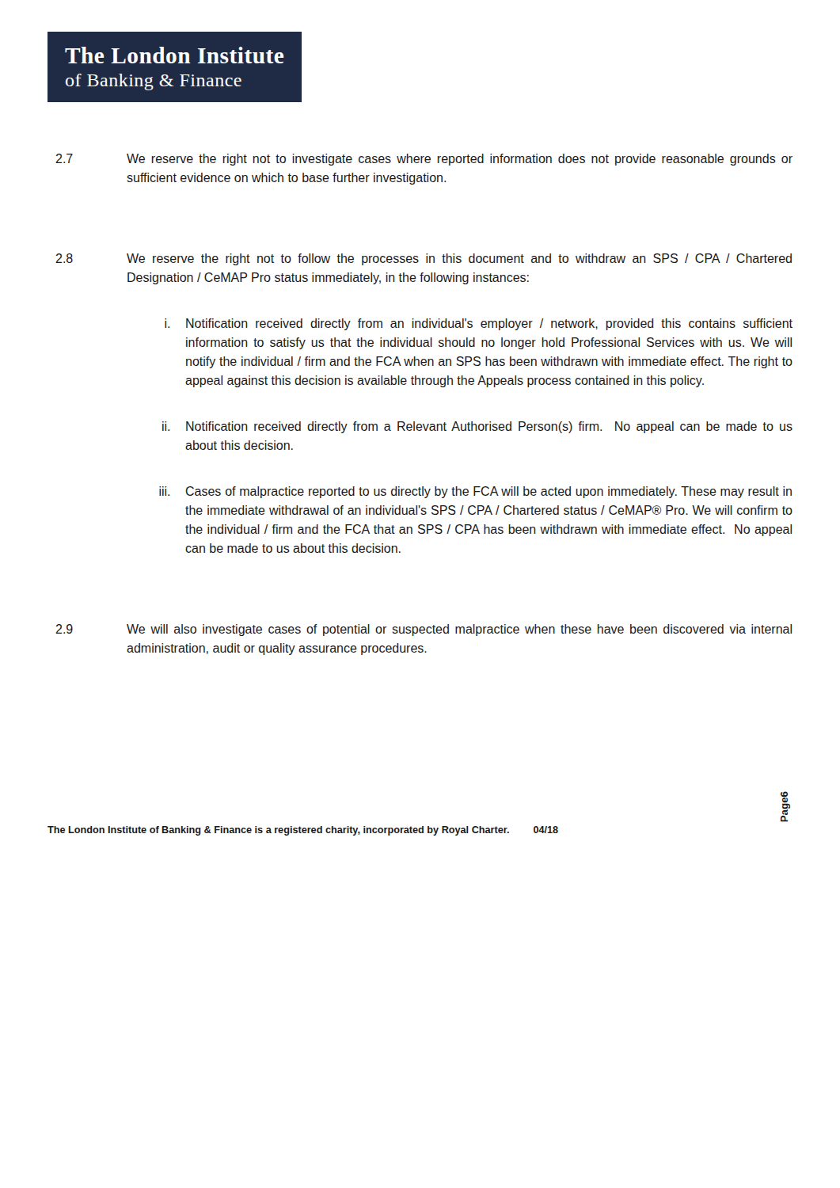The London Institute of Banking & Finance
2.7
We reserve the right not to investigate cases where reported information does not provide reasonable grounds or sufficient evidence on which to base further investigation.
2.8
We reserve the right not to follow the processes in this document and to withdraw an SPS / CPA / Chartered Designation / CeMAP Pro status immediately, in the following instances:
Notification received directly from an individual's employer / network, provided this contains sufficient information to satisfy us that the individual should no longer hold Professional Services with us. We will notify the individual / firm and the FCA when an SPS has been withdrawn with immediate effect. The right to appeal against this decision is available through the Appeals process contained in this policy.
Notification received directly from a Relevant Authorised Person(s) firm. No appeal can be made to us about this decision.
Cases of malpractice reported to us directly by the FCA will be acted upon immediately. These may result in the immediate withdrawal of an individual's SPS / CPA / Chartered status / CeMAP® Pro. We will confirm to the individual / firm and the FCA that an SPS / CPA has been withdrawn with immediate effect. No appeal can be made to us about this decision.
2.9
We will also investigate cases of potential or suspected malpractice when these have been discovered via internal administration, audit or quality assurance procedures.
Page6
The London Institute of Banking & Finance is a registered charity, incorporated by Royal Charter.04/18